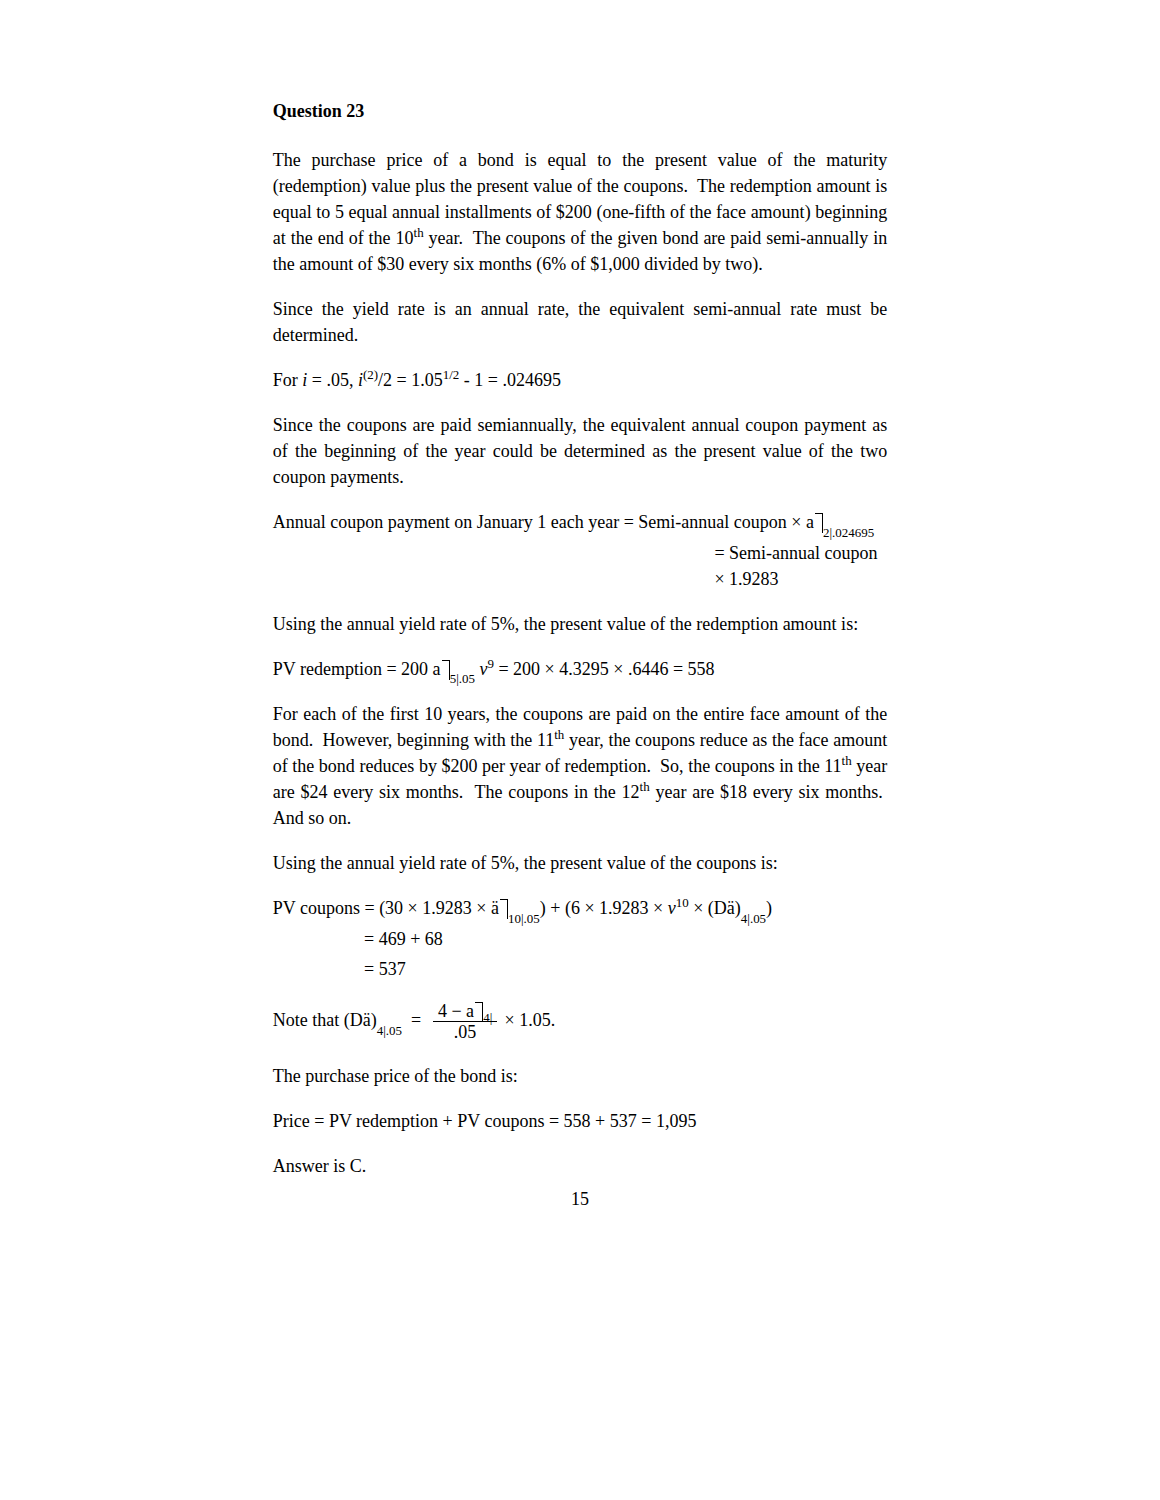Question 23
The purchase price of a bond is equal to the present value of the maturity (redemption) value plus the present value of the coupons. The redemption amount is equal to 5 equal annual installments of $200 (one-fifth of the face amount) beginning at the end of the 10th year. The coupons of the given bond are paid semi-annually in the amount of $30 every six months (6% of $1,000 divided by two).
Since the yield rate is an annual rate, the equivalent semi-annual rate must be determined.
For i = .05, i(2)/2 = 1.051/2 - 1 = .024695
Since the coupons are paid semiannually, the equivalent annual coupon payment as of the beginning of the year could be determined as the present value of the two coupon payments.
Annual coupon payment on January 1 each year = Semi-annual coupon × a 2|.024695
= Semi-annual coupon × 1.9283
Using the annual yield rate of 5%, the present value of the redemption amount is:
PV redemption = 200 a 5|.05 v9 = 200 × 4.3295 × .6446 = 558
For each of the first 10 years, the coupons are paid on the entire face amount of the bond. However, beginning with the 11th year, the coupons reduce as the face amount of the bond reduces by $200 per year of redemption. So, the coupons in the 11th year are $24 every six months. The coupons in the 12th year are $18 every six months. And so on.
Using the annual yield rate of 5%, the present value of the coupons is:
PV coupons = (30 × 1.9283 × ä 10|.05) + (6 × 1.9283 × v10 × (Dä)4|.05)
= 469 + 68
= 537
Note that (Dä)4|.05 = 4 − a 4|.05 × 1.05.
The purchase price of the bond is:
Price = PV redemption + PV coupons = 558 + 537 = 1,095
Answer is C.
15